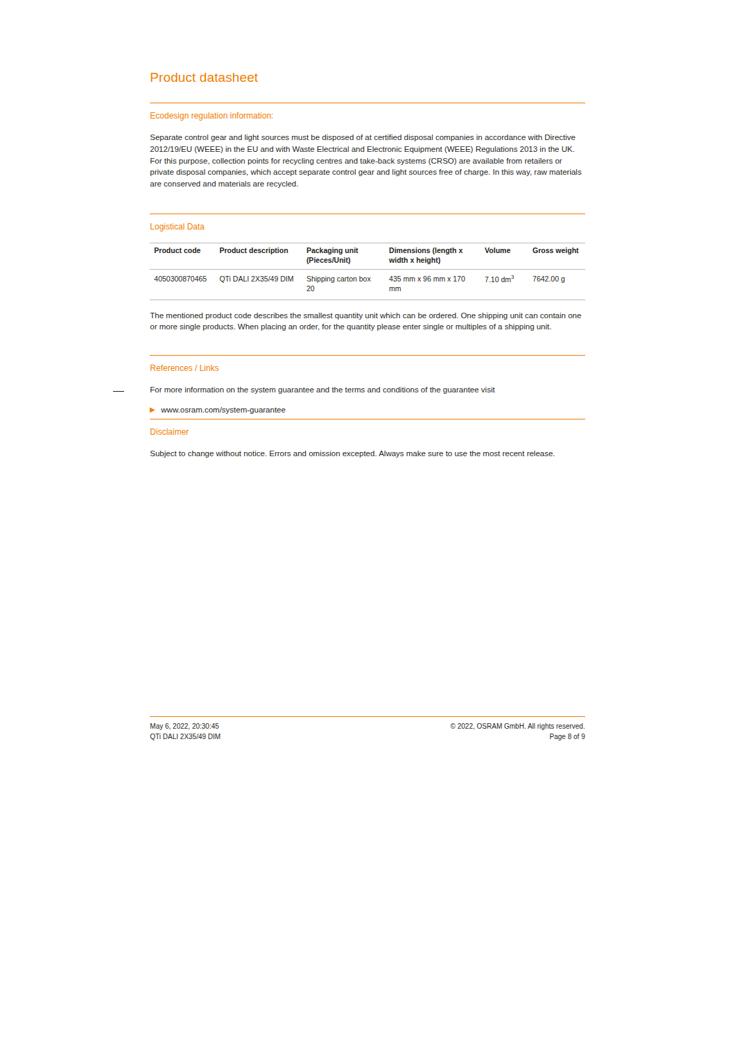Product datasheet
Ecodesign regulation information:
Separate control gear and light sources must be disposed of at certified disposal companies in accordance with Directive 2012/19/EU (WEEE) in the EU and with Waste Electrical and Electronic Equipment (WEEE) Regulations 2013 in the UK. For this purpose, collection points for recycling centres and take-back systems (CRSO) are available from retailers or private disposal companies, which accept separate control gear and light sources free of charge. In this way, raw materials are conserved and materials are recycled.
Logistical Data
| Product code | Product description | Packaging unit (Pieces/Unit) | Dimensions (length x width x height) | Volume | Gross weight |
| --- | --- | --- | --- | --- | --- |
| 4050300870465 | QTi DALI 2X35/49 DIM | Shipping carton box 20 | 435 mm x 96 mm x 170 mm | 7.10 dm 3 | 7642.00 g |
The mentioned product code describes the smallest quantity unit which can be ordered. One shipping unit can contain one or more single products. When placing an order, for the quantity please enter single or multiples of a shipping unit.
References / Links
For more information on the system guarantee and the terms and conditions of the guarantee visit
▶ www.osram.com/system-guarantee
Disclaimer
Subject to change without notice. Errors and omission excepted. Always make sure to use the most recent release.
May 6, 2022, 20:30:45
QTi DALI 2X35/49 DIM
© 2022, OSRAM GmbH. All rights reserved.
Page 8 of 9